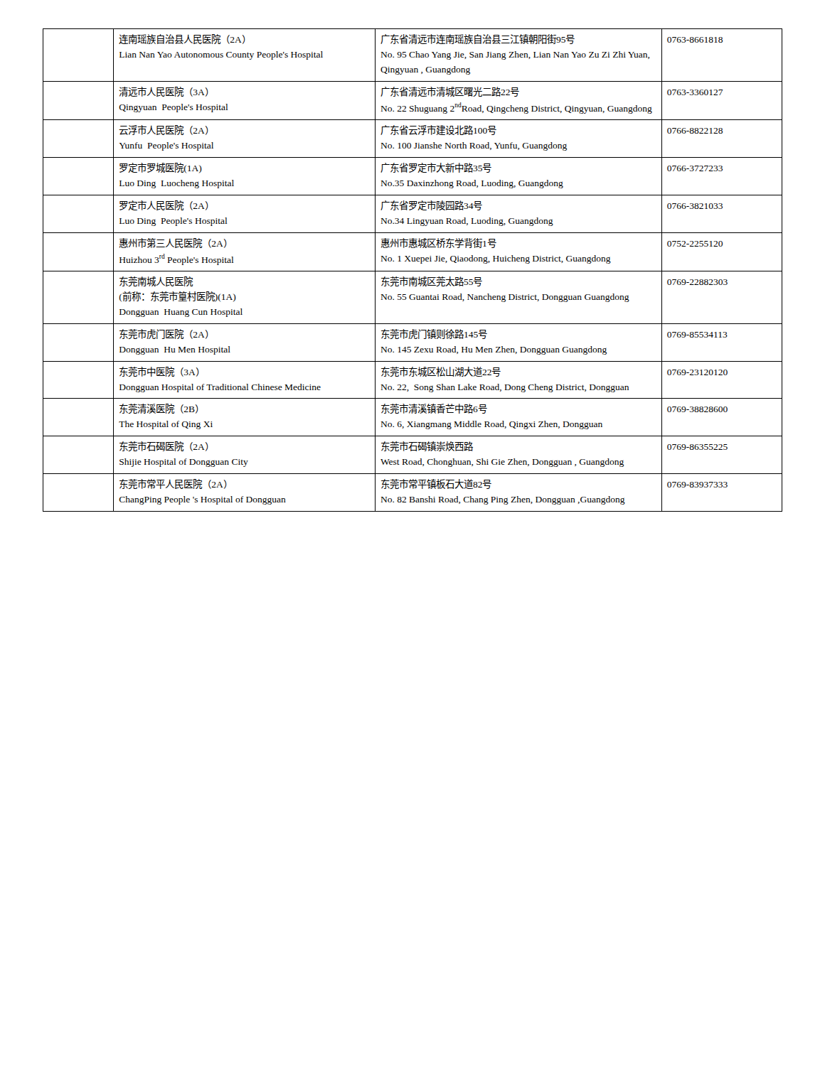| | 连南瑶族自治县人民医院（2A） Lian Nan Yao Autonomous County People's Hospital | 广东省清远市连南瑶族自治县三江镇朝阳街95号 No. 95 Chao Yang Jie, San Jiang Zhen, Lian Nan Yao Zu Zi Zhi Yuan, Qingyuan , Guangdong | 0763-8661818 |
| | 清远市人民医院（3A） Qingyuan People's Hospital | 广东省清远市清城区曙光二路22号 No. 22 Shuguang 2 nd Road, Qingcheng District, Qingyuan, Guangdong | 0763-3360127 |
| | 云浮市人民医院（2A） Yunfu People's Hospital | 广东省云浮市建设北路100号 No. 100 Jianshe North Road, Yunfu, Guangdong | 0766-8822128 |
| | 罗定市罗城医院(1A) Luo Ding Luocheng Hospital | 广东省罗定市大新中路35号 No.35 Daxinzhong Road, Luoding, Guangdong | 0766-3727233 |
| | 罗定市人民医院（2A） Luo Ding People's Hospital | 广东省罗定市陵园路34号 No.34 Lingyuan Road, Luoding, Guangdong | 0766-3821033 |
| | 惠州市第三人民医院（2A） Huizhou 3 rd People's Hospital | 惠州市惠城区桥东学背街1号 No. 1 Xuepei Jie, Qiaodong, Huicheng District, Guangdong | 0752-2255120 |
| | 东莞南城人民医院 (前称：东莞市篁村医院)(1A) Dongguan Huang Cun Hospital | 东莞市南城区莞太路55号 No. 55 Guantai Road, Nancheng District, Dongguan Guangdong | 0769-22882303 |
| | 东莞市虎门医院（2A） Dongguan Hu Men Hospital | 东莞市虎门镇则徐路145号 No. 145 Zexu Road, Hu Men Zhen, Dongguan Guangdong | 0769-85534113 |
| | 东莞市中医院（3A） Dongguan Hospital of Traditional Chinese Medicine | 东莞市东城区松山湖大道22号 No. 22, Song Shan Lake Road, Dong Cheng District, Dongguan | 0769-23120120 |
| | 东莞清溪医院（2B） The Hospital of Qing Xi | 东莞市清溪镇香芒中路6号 No. 6, Xiangmang Middle Road, Qingxi Zhen, Dongguan | 0769-38828600 |
| | 东莞市石碣医院（2A） Shijie Hospital of Dongguan City | 东莞市石碣镇崇焕西路 West Road, Chonghuan, Shi Gie Zhen, Dongguan , Guangdong | 0769-86355225 |
| | 东莞市常平人民医院（2A） ChangPing People 's Hospital of Dongguan | 东莞市常平镇板石大道82号 No. 82 Banshi Road, Chang Ping Zhen, Dongguan ,Guangdong | 0769-83937333 |